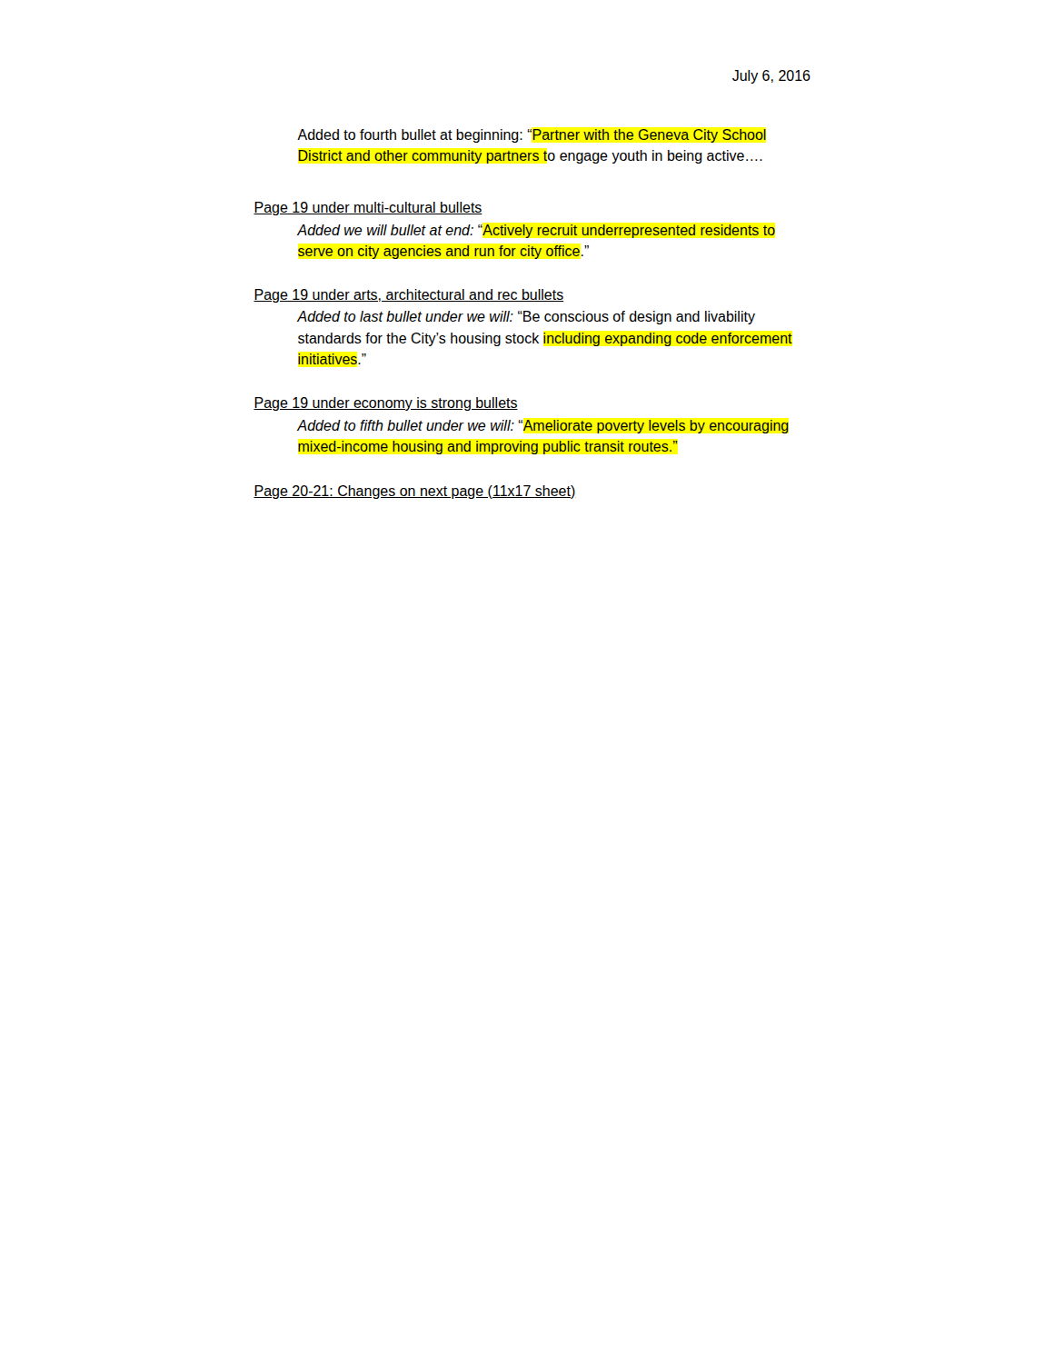July 6, 2016
Added to fourth bullet at beginning: “Partner with the Geneva City School District and other community partners to engage youth in being active….
Page 19 under multi-cultural bullets
Added we will bullet at end: “Actively recruit underrepresented residents to serve on city agencies and run for city office.”
Page 19 under arts, architectural and rec bullets
Added to last bullet under we will: “Be conscious of design and livability standards for the City’s housing stock including expanding code enforcement initiatives.”
Page 19 under economy is strong bullets
Added to fifth bullet under we will: “Ameliorate poverty levels by encouraging mixed-income housing and improving public transit routes.”
Page 20-21: Changes on next page (11x17 sheet)